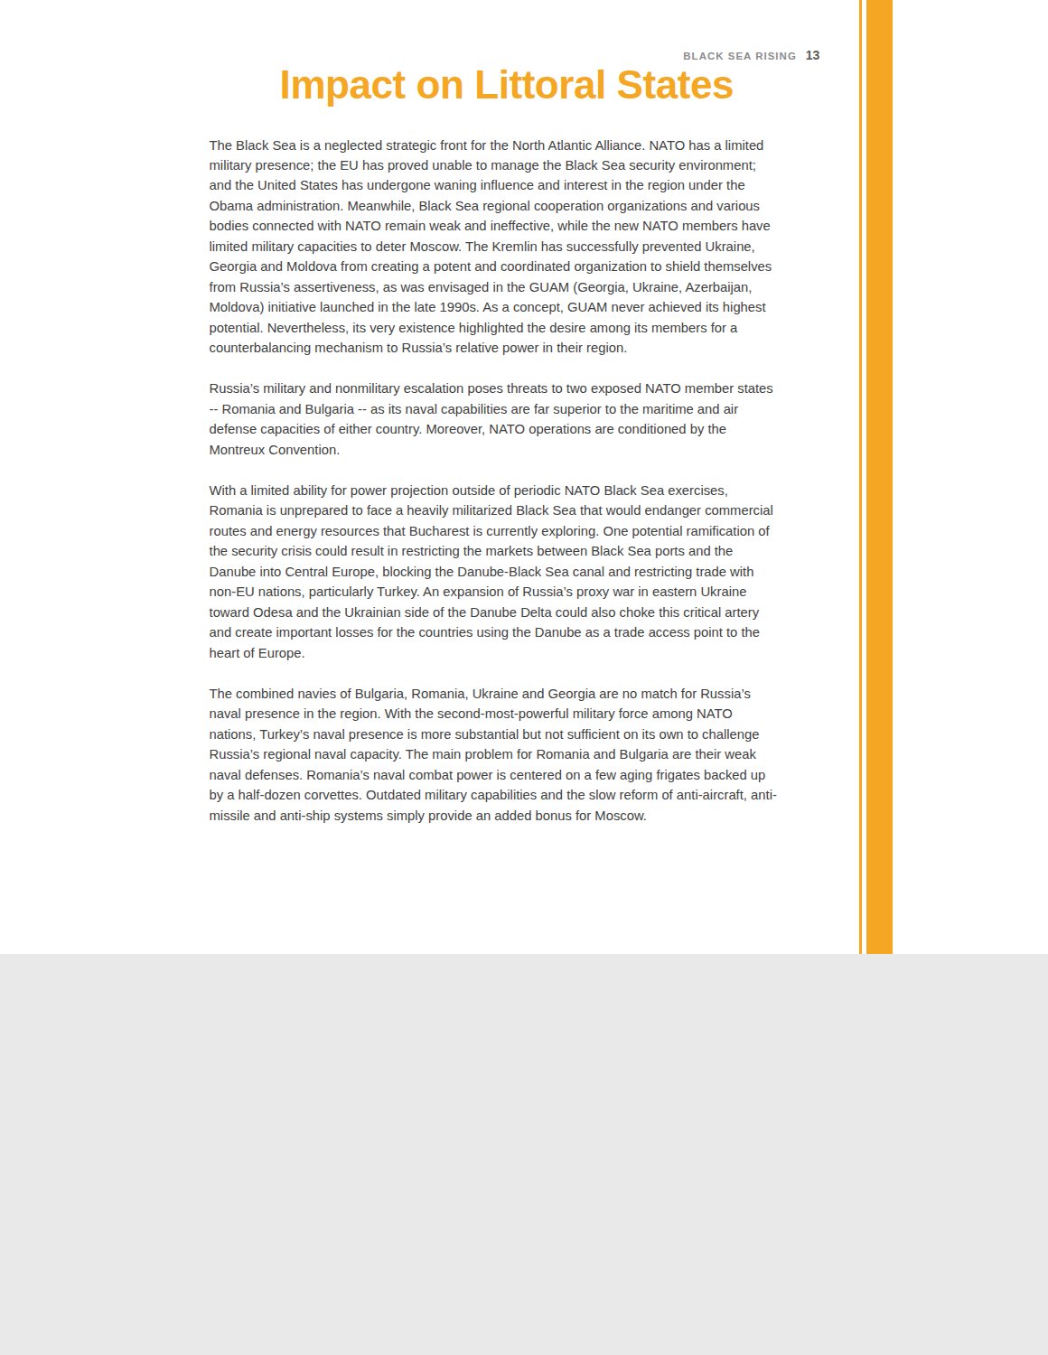BLACK SEA RISING 13
Impact on Littoral States
The Black Sea is a neglected strategic front for the North Atlantic Alliance. NATO has a limited military presence; the EU has proved unable to manage the Black Sea security environment; and the United States has undergone waning influence and interest in the region under the Obama administration. Meanwhile, Black Sea regional cooperation organizations and various bodies connected with NATO remain weak and ineffective, while the new NATO members have limited military capacities to deter Moscow. The Kremlin has successfully prevented Ukraine, Georgia and Moldova from creating a potent and coordinated organization to shield themselves from Russia’s assertiveness, as was envisaged in the GUAM (Georgia, Ukraine, Azerbaijan, Moldova) initiative launched in the late 1990s. As a concept, GUAM never achieved its highest potential. Nevertheless, its very existence highlighted the desire among its members for a counterbalancing mechanism to Russia’s relative power in their region.
Russia’s military and nonmilitary escalation poses threats to two exposed NATO member states -- Romania and Bulgaria -- as its naval capabilities are far superior to the maritime and air defense capacities of either country. Moreover, NATO operations are conditioned by the Montreux Convention.
With a limited ability for power projection outside of periodic NATO Black Sea exercises, Romania is unprepared to face a heavily militarized Black Sea that would endanger commercial routes and energy resources that Bucharest is currently exploring. One potential ramification of the security crisis could result in restricting the markets between Black Sea ports and the Danube into Central Europe, blocking the Danube-Black Sea canal and restricting trade with non-EU nations, particularly Turkey. An expansion of Russia’s proxy war in eastern Ukraine toward Odesa and the Ukrainian side of the Danube Delta could also choke this critical artery and create important losses for the countries using the Danube as a trade access point to the heart of Europe.
The combined navies of Bulgaria, Romania, Ukraine and Georgia are no match for Russia’s naval presence in the region. With the second-most-powerful military force among NATO nations, Turkey’s naval presence is more substantial but not sufficient on its own to challenge Russia’s regional naval capacity. The main problem for Romania and Bulgaria are their weak naval defenses. Romania’s naval combat power is centered on a few aging frigates backed up by a half-dozen corvettes. Outdated military capabilities and the slow reform of anti-aircraft, anti-missile and anti-ship systems simply provide an added bonus for Moscow.